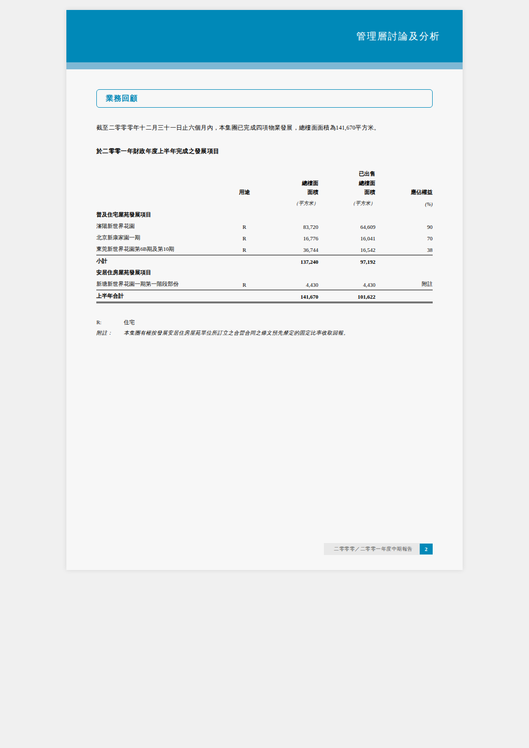管理層討論及分析
業務回顧
截至二零零零年十二月三十一日止六個月內，本集團已完成四項物業發展，總樓面面積為141,670平方米。
於二零零一年財政年度上半年完成之發展項目
| | | | 已出售 | |
| --- | --- | --- | --- | --- |
| | | 總樓面 | 總樓面 | |
| | 用途 | 面積 | 面積 | 應佔權益 |
| | | （平方米） | （平方米） | (%) |
| 普及住宅屋苑發展項目 | | | | |
| 瀋陽新世界花園 | R | 83,720 | 64,609 | 90 |
| 北京新康家園一期 | R | 16,776 | 16,041 | 70 |
| 東莞新世界花園第6B期及第10期 | R | 36,744 | 16,542 | 38 |
| 小計 | | 137,240 | 97,192 | |
| 安居住房屋苑發展項目 | | | | |
| 新塘新世界花園一期第一階段部份 | R | 4,430 | 4,430 | 附註 |
| 上半年合計 | | 141,670 | 101,622 | |
R:
住宅
附註：
本集團有權按發展安居住房屋苑單位所訂立之合營合同之條文預先釐定的固定比率收取回報。
二零零零／二零零一年度中期報告
2